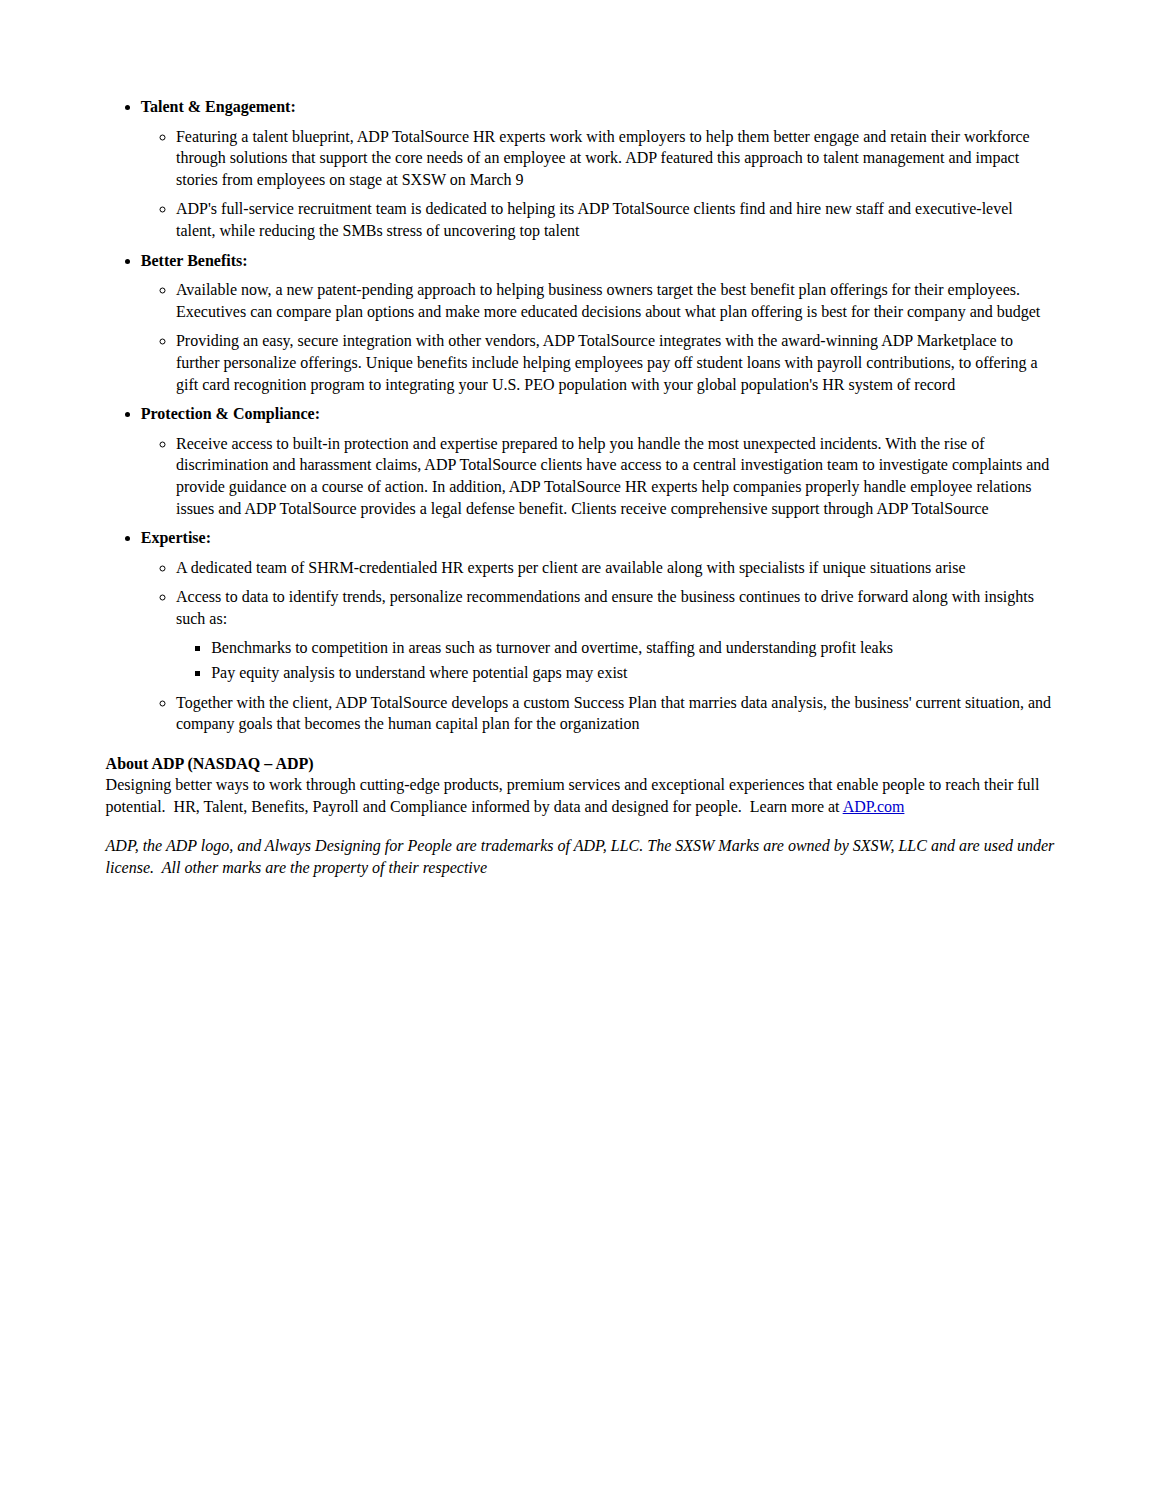Talent & Engagement:
Featuring a talent blueprint, ADP TotalSource HR experts work with employers to help them better engage and retain their workforce through solutions that support the core needs of an employee at work. ADP featured this approach to talent management and impact stories from employees on stage at SXSW on March 9
ADP's full-service recruitment team is dedicated to helping its ADP TotalSource clients find and hire new staff and executive-level talent, while reducing the SMBs stress of uncovering top talent
Better Benefits:
Available now, a new patent-pending approach to helping business owners target the best benefit plan offerings for their employees. Executives can compare plan options and make more educated decisions about what plan offering is best for their company and budget
Providing an easy, secure integration with other vendors, ADP TotalSource integrates with the award-winning ADP Marketplace to further personalize offerings. Unique benefits include helping employees pay off student loans with payroll contributions, to offering a gift card recognition program to integrating your U.S. PEO population with your global population's HR system of record
Protection & Compliance:
Receive access to built-in protection and expertise prepared to help you handle the most unexpected incidents. With the rise of discrimination and harassment claims, ADP TotalSource clients have access to a central investigation team to investigate complaints and provide guidance on a course of action. In addition, ADP TotalSource HR experts help companies properly handle employee relations issues and ADP TotalSource provides a legal defense benefit. Clients receive comprehensive support through ADP TotalSource
Expertise:
A dedicated team of SHRM-credentialed HR experts per client are available along with specialists if unique situations arise
Access to data to identify trends, personalize recommendations and ensure the business continues to drive forward along with insights such as:
Benchmarks to competition in areas such as turnover and overtime, staffing and understanding profit leaks
Pay equity analysis to understand where potential gaps may exist
Together with the client, ADP TotalSource develops a custom Success Plan that marries data analysis, the business' current situation, and company goals that becomes the human capital plan for the organization
About ADP (NASDAQ – ADP)
Designing better ways to work through cutting-edge products, premium services and exceptional experiences that enable people to reach their full potential. HR, Talent, Benefits, Payroll and Compliance informed by data and designed for people. Learn more at ADP.com
ADP, the ADP logo, and Always Designing for People are trademarks of ADP, LLC. The SXSW Marks are owned by SXSW, LLC and are used under license. All other marks are the property of their respective